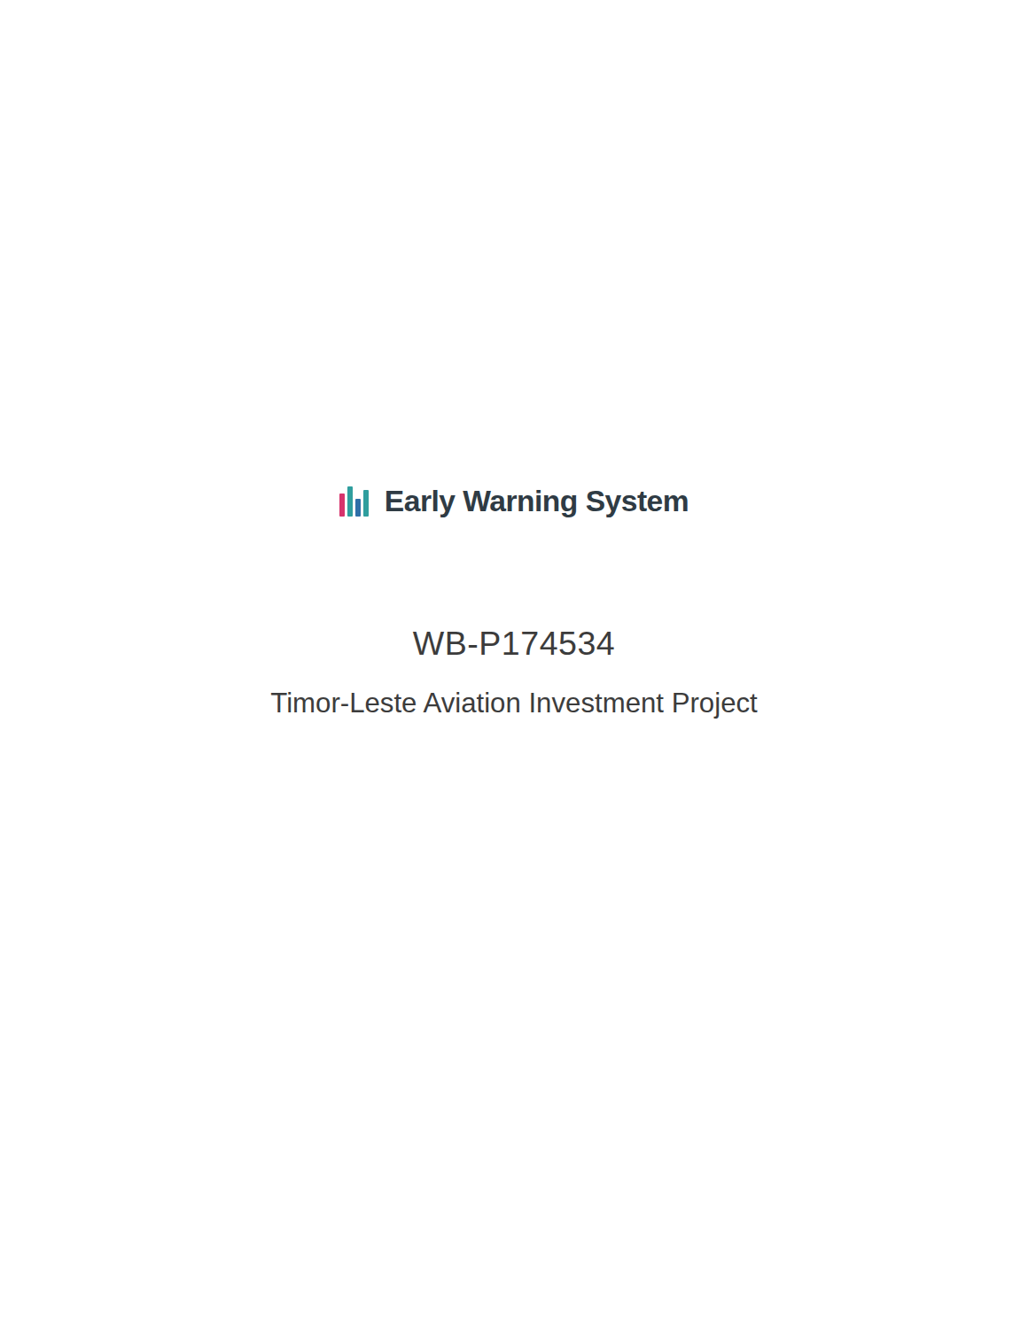Early Warning System
WB-P174534
Timor-Leste Aviation Investment Project